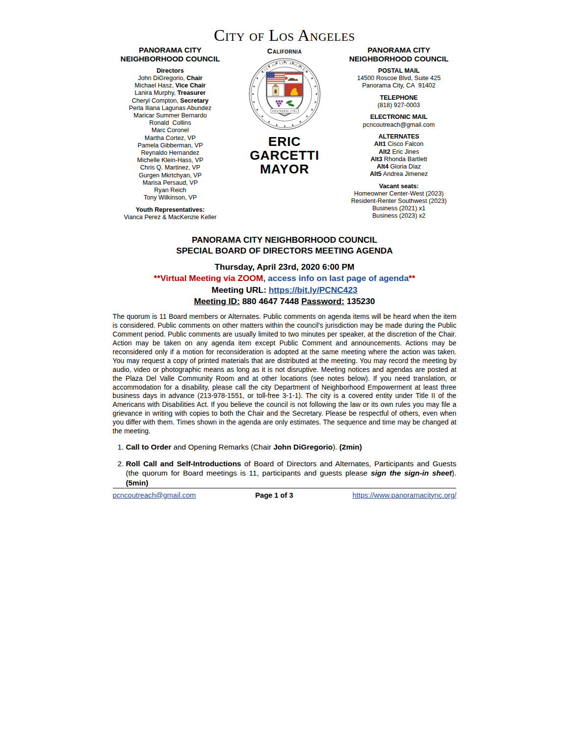City of Los Angeles
PANORAMA CITY
NEIGHBORHOOD COUNCIL
Directors
John DiGregorio, Chair
Michael Hasz, Vice Chair
Lanira Murphy, Treasurer
Cheryl Compton, Secretary
Perla Iliana Lagunas Abundez
Maricar Summer Bernardo
Ronald Collins
Marc Coronel
Martha Cortez, VP
Pamela Gibberman, VP
Reynaldo Hernandez
Michelle Klein-Hass, VP
Chris Q. Martinez, VP
Gurgen Mkrtchyan, VP
Marisa Persaud, VP
Ryan Reich
Tony Wilkinson, VP
Youth Representatives:
Vianca Perez & MacKenzie Keller
California
FOUNDED 1781 CITY OF LOS ANGELES
ERIC GARCETTI
MAYOR
PANORAMA CITY
NEIGHBORHOOD COUNCIL
POSTAL MAIL
14500 Roscoe Blvd, Suite 425
Panorama City, CA 91402
TELEPHONE
(818) 927-0003
ELECTRONIC MAIL
pcncoutreach@gmail.com
ALTERNATES
Alt1 Cisco Falcon
Alt2 Eric Jines
Alt3 Rhonda Bartlett
Alt4 Gloria Diaz
Alt5 Andrea Jimenez
Vacant seats:
Homeowner Center-West (2023)
Resident-Renter Southwest (2023)
Business (2021) x1
Business (2023) x2
PANORAMA CITY NEIGHBORHOOD COUNCIL
SPECIAL BOARD OF DIRECTORS MEETING AGENDA
Thursday, April 23rd, 2020 6:00 PM
**Virtual Meeting via ZOOM, access info on last page of agenda**
Meeting URL: https://bit.ly/PCNC423
Meeting ID: 880 4647 7448 Password: 135230
The quorum is 11 Board members or Alternates. Public comments on agenda items will be heard when the item is considered. Public comments on other matters within the council's jurisdiction may be made during the Public Comment period. Public comments are usually limited to two minutes per speaker, at the discretion of the Chair. Action may be taken on any agenda item except Public Comment and announcements. Actions may be reconsidered only if a motion for reconsideration is adopted at the same meeting where the action was taken. You may request a copy of printed materials that are distributed at the meeting. You may record the meeting by audio, video or photographic means as long as it is not disruptive. Meeting notices and agendas are posted at the Plaza Del Valle Community Room and at other locations (see notes below). If you need translation, or accommodation for a disability, please call the city Department of Neighborhood Empowerment at least three business days in advance (213-978-1551, or toll-free 3-1-1). The city is a covered entity under Title II of the Americans with Disabilities Act. If you believe the council is not following the law or its own rules you may file a grievance in writing with copies to both the Chair and the Secretary. Please be respectful of others, even when you differ with them. Times shown in the agenda are only estimates. The sequence and time may be changed at the meeting.
Call to Order and Opening Remarks (Chair John DiGregorio). (2min)
Roll Call and Self-Introductions of Board of Directors and Alternates, Participants and Guests (the quorum for Board meetings is 11, participants and guests please sign the sign-in sheet). (5min)
pcncoutreach@gmail.com Page 1 of 3 https://www.panoramacitync.org/